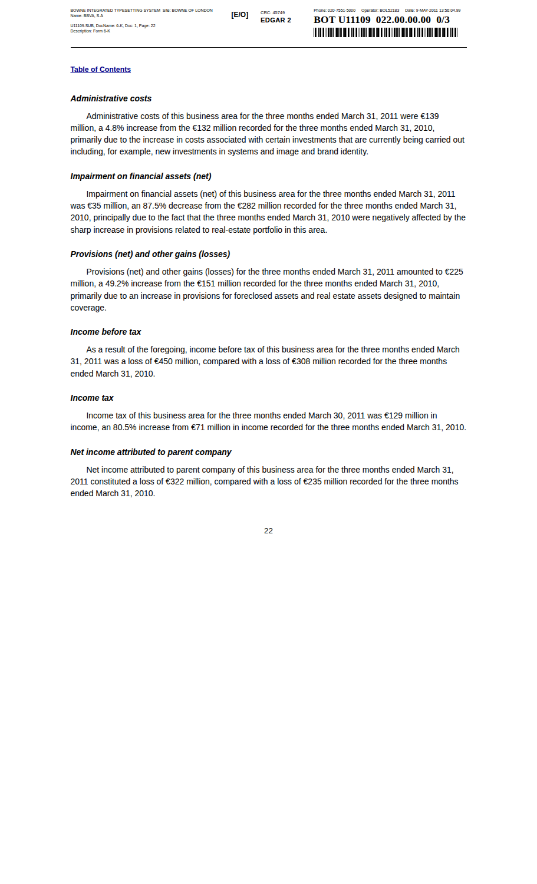| BOWNE INTEGRATED TYPESETTING SYSTEM Site: BOWNE OF LONDON Name: BBVA, S.A U11109.SUB, DocName: 6-K, Doc: 1, Page: 22 Description: Form 6-K | [E/O] | CRC: 45749 EDGAR 2 | Phone: 020-7551-5000 Operator: BOL52183 Date: 9-MAY-2011 13:56:04.99 BOT U11109 022.00.00.00 0/3 |
Table of Contents
Administrative costs
Administrative costs of this business area for the three months ended March 31, 2011 were €139 million, a 4.8% increase from the €132 million recorded for the three months ended March 31, 2010, primarily due to the increase in costs associated with certain investments that are currently being carried out including, for example, new investments in systems and image and brand identity.
Impairment on financial assets (net)
Impairment on financial assets (net) of this business area for the three months ended March 31, 2011 was €35 million, an 87.5% decrease from the €282 million recorded for the three months ended March 31, 2010, principally due to the fact that the three months ended March 31, 2010 were negatively affected by the sharp increase in provisions related to real-estate portfolio in this area.
Provisions (net) and other gains (losses)
Provisions (net) and other gains (losses) for the three months ended March 31, 2011 amounted to €225 million, a 49.2% increase from the €151 million recorded for the three months ended March 31, 2010, primarily due to an increase in provisions for foreclosed assets and real estate assets designed to maintain coverage.
Income before tax
As a result of the foregoing, income before tax of this business area for the three months ended March 31, 2011 was a loss of €450 million, compared with a loss of €308 million recorded for the three months ended March 31, 2010.
Income tax
Income tax of this business area for the three months ended March 30, 2011 was €129 million in income, an 80.5% increase from €71 million in income recorded for the three months ended March 31, 2010.
Net income attributed to parent company
Net income attributed to parent company of this business area for the three months ended March 31, 2011 constituted a loss of €322 million, compared with a loss of €235 million recorded for the three months ended March 31, 2010.
22